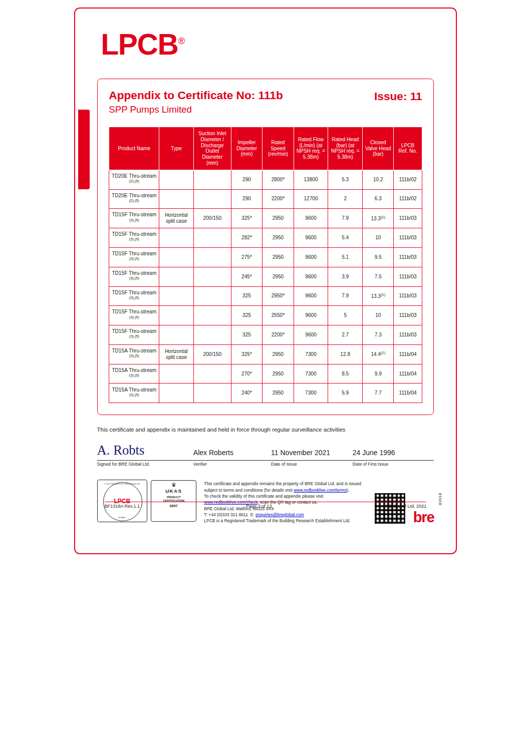LPCB®
Appendix to Certificate No: 111b
SPP Pumps Limited
Issue: 11
| Product Name | Type | Suction Inlet Diameter / Discharge Outlet Diameter (mm) | Impeller Diameter (mm) | Rated Speed (rev/min) | Rated Flow (L/min) (at NPSH req. = 5.38m) | Rated Head (bar) (at NPSH req. = 5.38m) | Closed Valve Head (bar) | LPCB Ref. No. |
| --- | --- | --- | --- | --- | --- | --- | --- | --- |
| TD20E Thru-stream (2),(5) | | | 290 | 2800* | 13800 | 5.3 | 10.2 | 111b/02 |
| TD20E Thru-stream (2),(5) | | | 290 | 2200* | 12700 | 2 | 6.3 | 111b/02 |
| TD15F Thru-stream (3),(5) | Horizontal split case | 200/150 | 325* | 2950 | 9600 | 7.9 | 13.3 (1) | 111b/03 |
| TD15F Thru-stream (3),(5) | | | 282* | 2950 | 9600 | 5.4 | 10 | 111b/03 |
| TD15F Thru-stream (3),(5) | | | 275* | 2950 | 9600 | 5.1 | 9.5 | 111b/03 |
| TD15F Thru-stream (3),(5) | | | 245* | 2950 | 9600 | 3.9 | 7.5 | 111b/03 |
| TD15F Thru-stream (3),(5) | | | 325 | 2950* | 9600 | 7.9 | 13.3 (1) | 111b/03 |
| TD15F Thru-stream (3),(5) | | | 325 | 2550* | 9600 | 5 | 10 | 111b/03 |
| TD15F Thru-stream (3),(5) | | | 325 | 2200* | 9600 | 2.7 | 7.3 | 111b/03 |
| TD15A Thru-stream (3),(5) | Horizontal split case | 200/150 | 325* | 2950 | 7300 | 12.8 | 14.4 (1) | 111b/04 |
| TD15A Thru-stream (3),(5) | | | 270* | 2950 | 7300 | 8.5 | 9.9 | 111b/04 |
| TD15A Thru-stream (3),(5) | | | 240* | 2950 | 7300 | 5.9 | 7.7 | 111b/04 |
This certificate and appendix is maintained and held in force through regular surveillance activities
A. Robts
Signed for BRE Global Ltd.
Alex Roberts
Verifier
11 November 2021
Date of Issue
24 June 1996
Date of First Issue
LOSS PREVENTION CERTIFICATION
LPCB
BOARD
♛
UKAS
PRODUCT
CERTIFICATION
0007
This certificate and appendix remains the property of BRE Global Ltd. and is issued subject to terms and conditions (for details visit www.redbooklive.com/terms).
To check the validity of this certificate and appendix please visit www.redbooklive.com/check, scan the QR tag or contact us.
BRE Global Ltd, Watford, WD25 9XX
T: +44 (0)333 321 8811 E: enquiries@breglobal.com
LPCB is a Registered Trademark of the Building Research Establishment Ltd.
bre
BF1318A Rev.1.1 Page 3 of 13 © BRE Global Ltd, 2021
80018